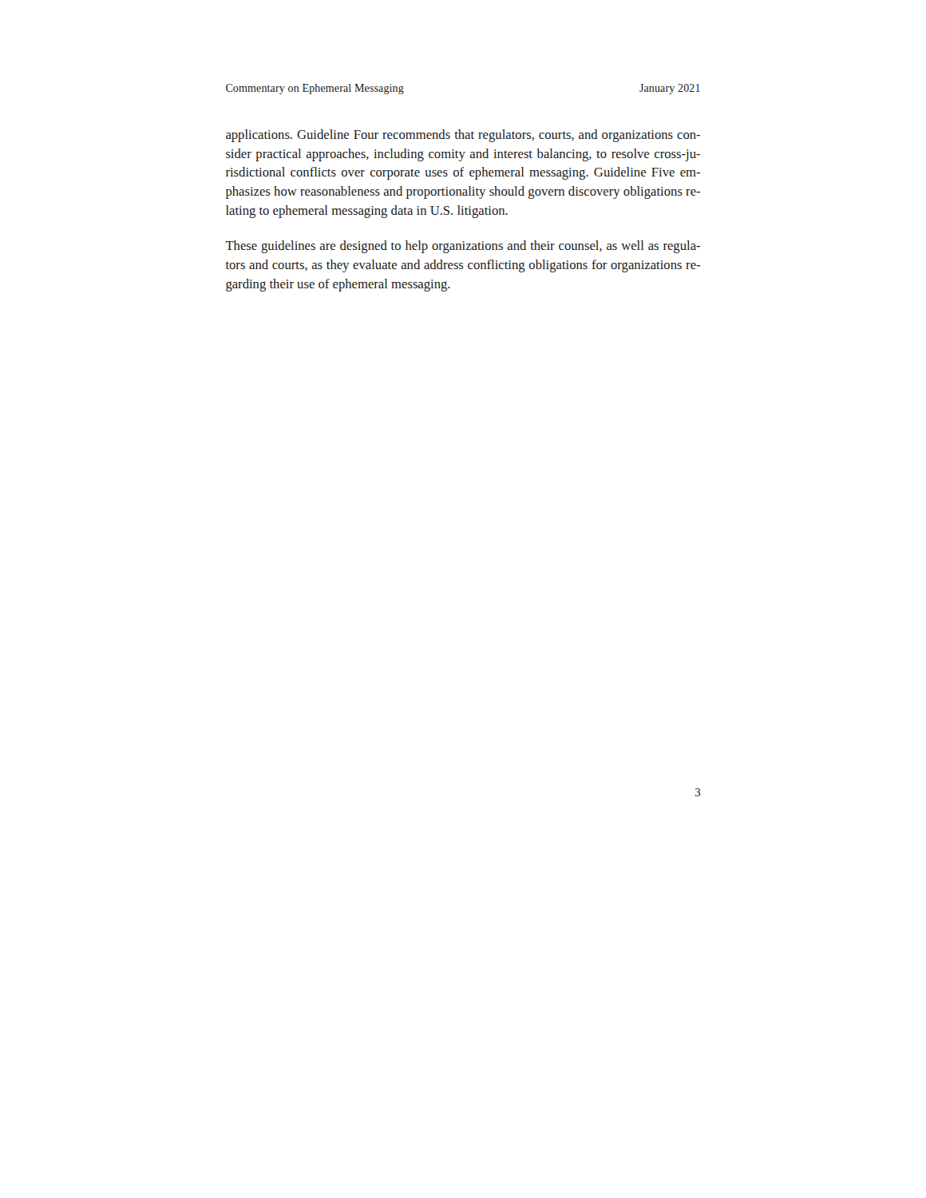Commentary on Ephemeral Messaging January 2021
applications. Guideline Four recommends that regulators, courts, and organizations consider practical approaches, including comity and interest balancing, to resolve cross-jurisdictional conflicts over corporate uses of ephemeral messaging. Guideline Five emphasizes how reasonableness and proportionality should govern discovery obligations relating to ephemeral messaging data in U.S. litigation.
These guidelines are designed to help organizations and their counsel, as well as regulators and courts, as they evaluate and address conflicting obligations for organizations regarding their use of ephemeral messaging.
3